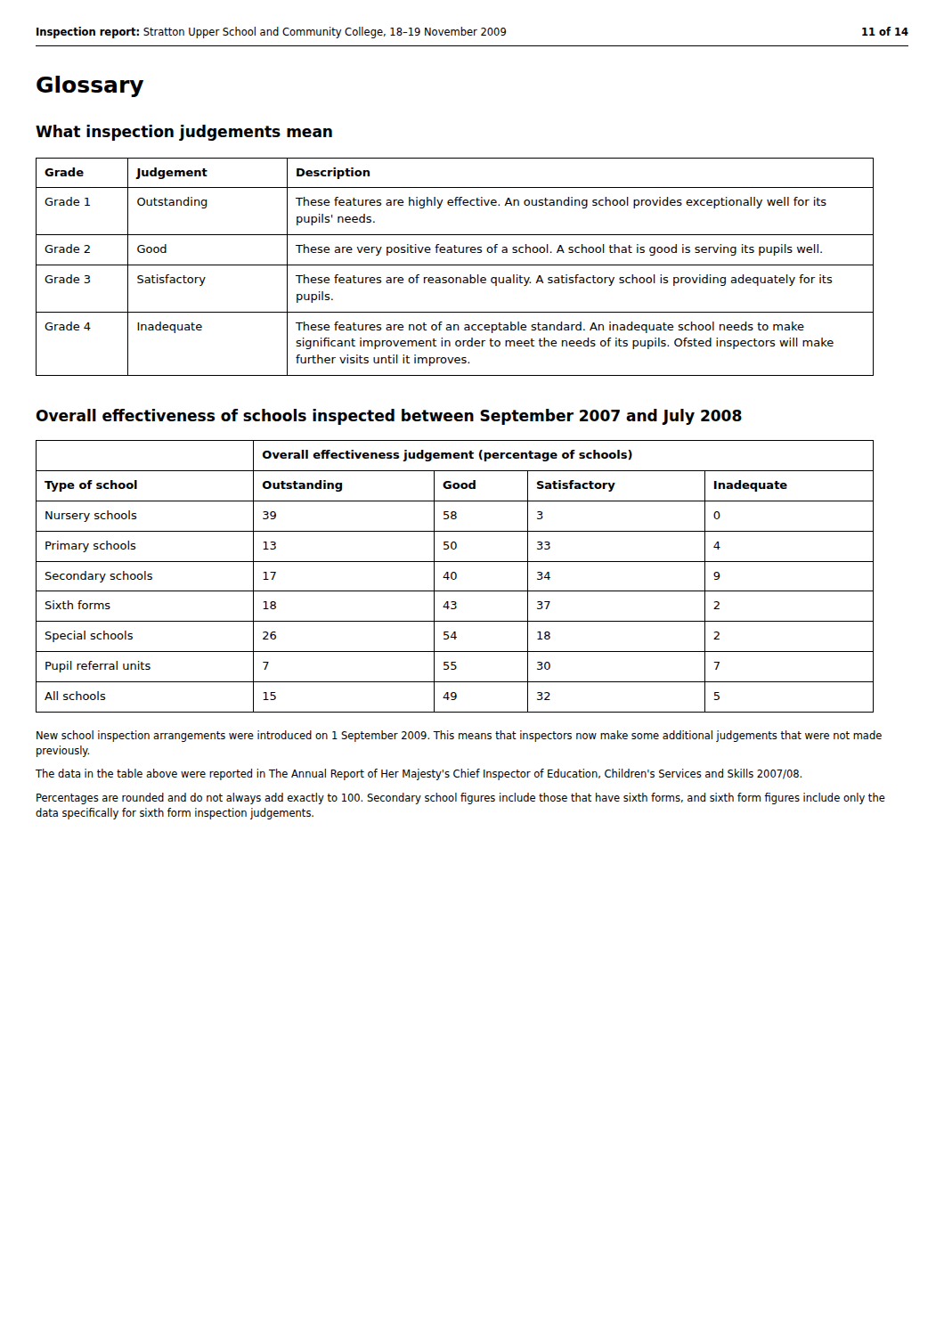Inspection report: Stratton Upper School and Community College, 18–19 November 2009
11 of 14
Glossary
What inspection judgements mean
| Grade | Judgement | Description |
| --- | --- | --- |
| Grade 1 | Outstanding | These features are highly effective. An oustanding school provides exceptionally well for its pupils' needs. |
| Grade 2 | Good | These are very positive features of a school. A school that is good is serving its pupils well. |
| Grade 3 | Satisfactory | These features are of reasonable quality. A satisfactory school is providing adequately for its pupils. |
| Grade 4 | Inadequate | These features are not of an acceptable standard. An inadequate school needs to make significant improvement in order to meet the needs of its pupils. Ofsted inspectors will make further visits until it improves. |
Overall effectiveness of schools inspected between September 2007 and July 2008
| | Overall effectiveness judgement (percentage of schools) |
| --- | --- |
| Type of school | Outstanding | Good | Satisfactory | Inadequate |
| Nursery schools | 39 | 58 | 3 | 0 |
| Primary schools | 13 | 50 | 33 | 4 |
| Secondary schools | 17 | 40 | 34 | 9 |
| Sixth forms | 18 | 43 | 37 | 2 |
| Special schools | 26 | 54 | 18 | 2 |
| Pupil referral units | 7 | 55 | 30 | 7 |
| All schools | 15 | 49 | 32 | 5 |
New school inspection arrangements were introduced on 1 September 2009. This means that inspectors now make some additional judgements that were not made previously.
The data in the table above were reported in The Annual Report of Her Majesty's Chief Inspector of Education, Children's Services and Skills 2007/08.
Percentages are rounded and do not always add exactly to 100. Secondary school figures include those that have sixth forms, and sixth form figures include only the data specifically for sixth form inspection judgements.